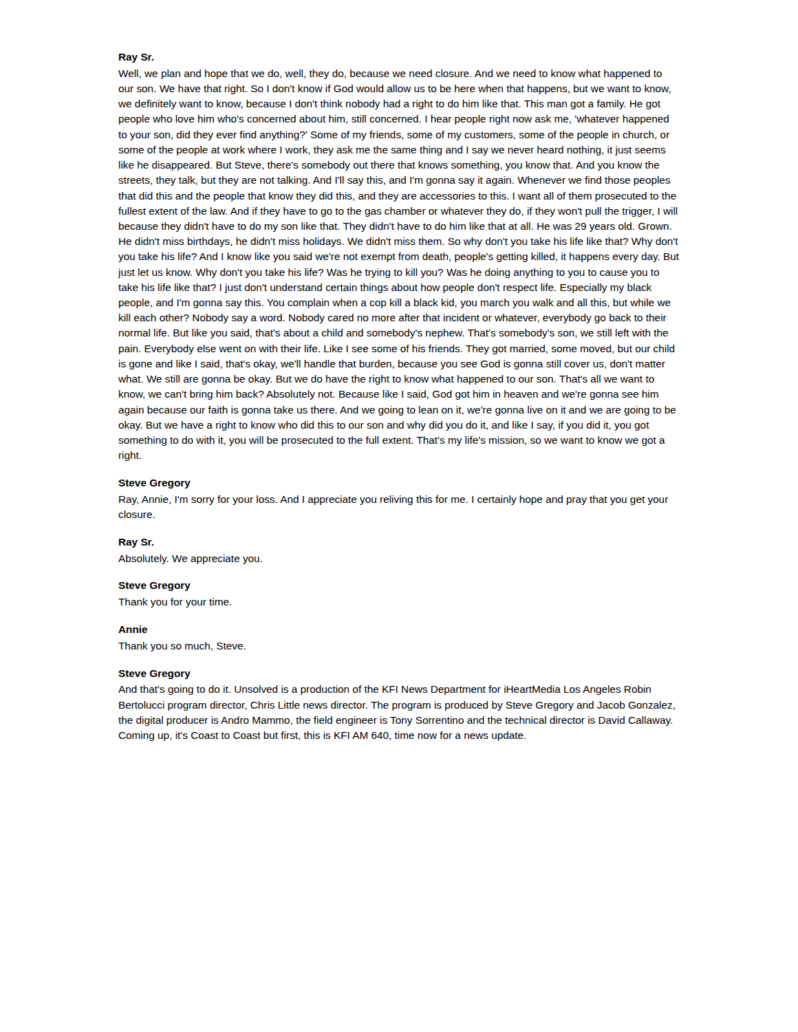Ray Sr.
Well, we plan and hope that we do, well, they do, because we need closure. And we need to know what happened to our son. We have that right. So I don't know if God would allow us to be here when that happens, but we want to know, we definitely want to know, because I don't think nobody had a right to do him like that. This man got a family. He got people who love him who's concerned about him, still concerned. I hear people right now ask me, 'whatever happened to your son, did they ever find anything?' Some of my friends, some of my customers, some of the people in church, or some of the people at work where I work, they ask me the same thing and I say we never heard nothing, it just seems like he disappeared. But Steve, there's somebody out there that knows something, you know that. And you know the streets, they talk, but they are not talking. And I'll say this, and I'm gonna say it again. Whenever we find those peoples that did this and the people that know they did this, and they are accessories to this. I want all of them prosecuted to the fullest extent of the law. And if they have to go to the gas chamber or whatever they do, if they won't pull the trigger, I will because they didn't have to do my son like that. They didn't have to do him like that at all. He was 29 years old. Grown. He didn't miss birthdays, he didn't miss holidays. We didn't miss them. So why don't you take his life like that? Why don't you take his life? And I know like you said we're not exempt from death, people's getting killed, it happens every day. But just let us know. Why don't you take his life? Was he trying to kill you? Was he doing anything to you to cause you to take his life like that? I just don't understand certain things about how people don't respect life. Especially my black people, and I'm gonna say this. You complain when a cop kill a black kid, you march you walk and all this, but while we kill each other? Nobody say a word. Nobody cared no more after that incident or whatever, everybody go back to their normal life. But like you said, that's about a child and somebody's nephew. That's somebody's son, we still left with the pain. Everybody else went on with their life. Like I see some of his friends. They got married, some moved, but our child is gone and like I said, that's okay, we'll handle that burden, because you see God is gonna still cover us, don't matter what. We still are gonna be okay. But we do have the right to know what happened to our son. That's all we want to know, we can't bring him back? Absolutely not. Because like I said, God got him in heaven and we're gonna see him again because our faith is gonna take us there. And we going to lean on it, we're gonna live on it and we are going to be okay. But we have a right to know who did this to our son and why did you do it, and like I say, if you did it, you got something to do with it, you will be prosecuted to the full extent. That's my life's mission, so we want to know we got a right.
Steve Gregory
Ray, Annie, I'm sorry for your loss. And I appreciate you reliving this for me. I certainly hope and pray that you get your closure.
Ray Sr.
Absolutely. We appreciate you.
Steve Gregory
Thank you for your time.
Annie
Thank you so much, Steve.
Steve Gregory
And that's going to do it. Unsolved is a production of the KFI News Department for iHeartMedia Los Angeles Robin Bertolucci program director, Chris Little news director. The program is produced by Steve Gregory and Jacob Gonzalez, the digital producer is Andro Mammo, the field engineer is Tony Sorrentino and the technical director is David Callaway. Coming up, it's Coast to Coast but first, this is KFI AM 640, time now for a news update.